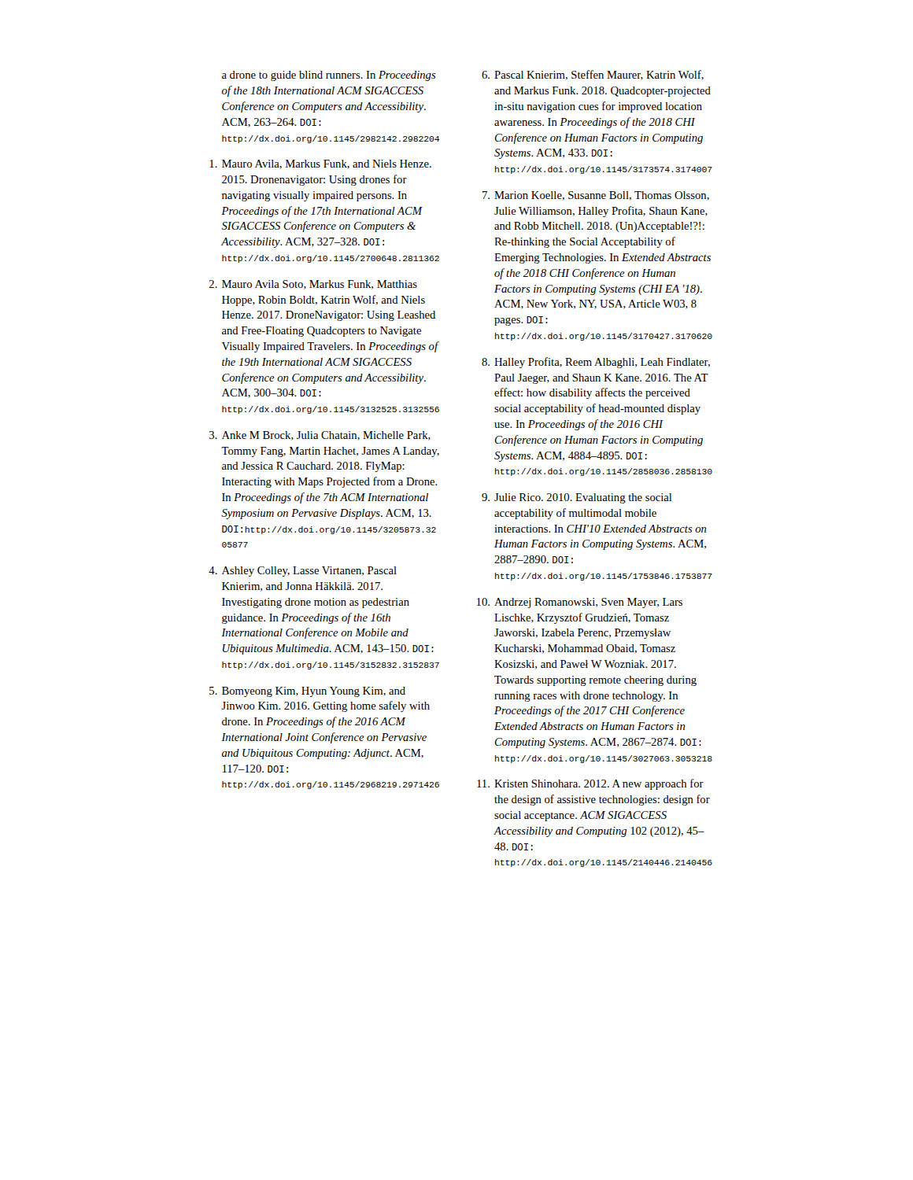a drone to guide blind runners. In Proceedings of the 18th International ACM SIGACCESS Conference on Computers and Accessibility. ACM, 263–264. DOI:
http://dx.doi.org/10.1145/2982142.2982204
Mauro Avila, Markus Funk, and Niels Henze. 2015. Dronenavigator: Using drones for navigating visually impaired persons. In Proceedings of the 17th International ACM SIGACCESS Conference on Computers & Accessibility. ACM, 327–328. DOI:
http://dx.doi.org/10.1145/2700648.2811362
Mauro Avila Soto, Markus Funk, Matthias Hoppe, Robin Boldt, Katrin Wolf, and Niels Henze. 2017. DroneNavigator: Using Leashed and Free-Floating Quadcopters to Navigate Visually Impaired Travelers. In Proceedings of the 19th International ACM SIGACCESS Conference on Computers and Accessibility. ACM, 300–304. DOI:
http://dx.doi.org/10.1145/3132525.3132556
Anke M Brock, Julia Chatain, Michelle Park, Tommy Fang, Martin Hachet, James A Landay, and Jessica R Cauchard. 2018. FlyMap: Interacting with Maps Projected from a Drone. In Proceedings of the 7th ACM International Symposium on Pervasive Displays. ACM, 13. DOI: http://dx.doi.org/10.1145/3205873.3205877
Ashley Colley, Lasse Virtanen, Pascal Knierim, and Jonna Häkkilä. 2017. Investigating drone motion as pedestrian guidance. In Proceedings of the 16th International Conference on Mobile and Ubiquitous Multimedia. ACM, 143–150. DOI:
http://dx.doi.org/10.1145/3152832.3152837
Bomyeong Kim, Hyun Young Kim, and Jinwoo Kim. 2016. Getting home safely with drone. In Proceedings of the 2016 ACM International Joint Conference on Pervasive and Ubiquitous Computing: Adjunct. ACM, 117–120. DOI:
http://dx.doi.org/10.1145/2968219.2971426
Pascal Knierim, Steffen Maurer, Katrin Wolf, and Markus Funk. 2018. Quadcopter-projected in-situ navigation cues for improved location awareness. In Proceedings of the 2018 CHI Conference on Human Factors in Computing Systems. ACM, 433. DOI:
http://dx.doi.org/10.1145/3173574.3174007
Marion Koelle, Susanne Boll, Thomas Olsson, Julie Williamson, Halley Profita, Shaun Kane, and Robb Mitchell. 2018. (Un)Acceptable!?!: Re-thinking the Social Acceptability of Emerging Technologies. In Extended Abstracts of the 2018 CHI Conference on Human Factors in Computing Systems (CHI EA '18). ACM, New York, NY, USA, Article W03, 8 pages. DOI:
http://dx.doi.org/10.1145/3170427.3170620
Halley Profita, Reem Albaghli, Leah Findlater, Paul Jaeger, and Shaun K Kane. 2016. The AT effect: how disability affects the perceived social acceptability of head-mounted display use. In Proceedings of the 2016 CHI Conference on Human Factors in Computing Systems. ACM, 4884–4895. DOI:
http://dx.doi.org/10.1145/2858036.2858130
Julie Rico. 2010. Evaluating the social acceptability of multimodal mobile interactions. In CHI'10 Extended Abstracts on Human Factors in Computing Systems. ACM, 2887–2890. DOI:
http://dx.doi.org/10.1145/1753846.1753877
Andrzej Romanowski, Sven Mayer, Lars Lischke, Krzysztof Grudzień, Tomasz Jaworski, Izabela Perenc, Przemysław Kucharski, Mohammad Obaid, Tomasz Kosizski, and Paweł W Wozniak. 2017. Towards supporting remote cheering during running races with drone technology. In Proceedings of the 2017 CHI Conference Extended Abstracts on Human Factors in Computing Systems. ACM, 2867–2874. DOI:
http://dx.doi.org/10.1145/3027063.3053218
Kristen Shinohara. 2012. A new approach for the design of assistive technologies: design for social acceptance. ACM SIGACCESS Accessibility and Computing 102 (2012), 45–48. DOI:
http://dx.doi.org/10.1145/2140446.2140456